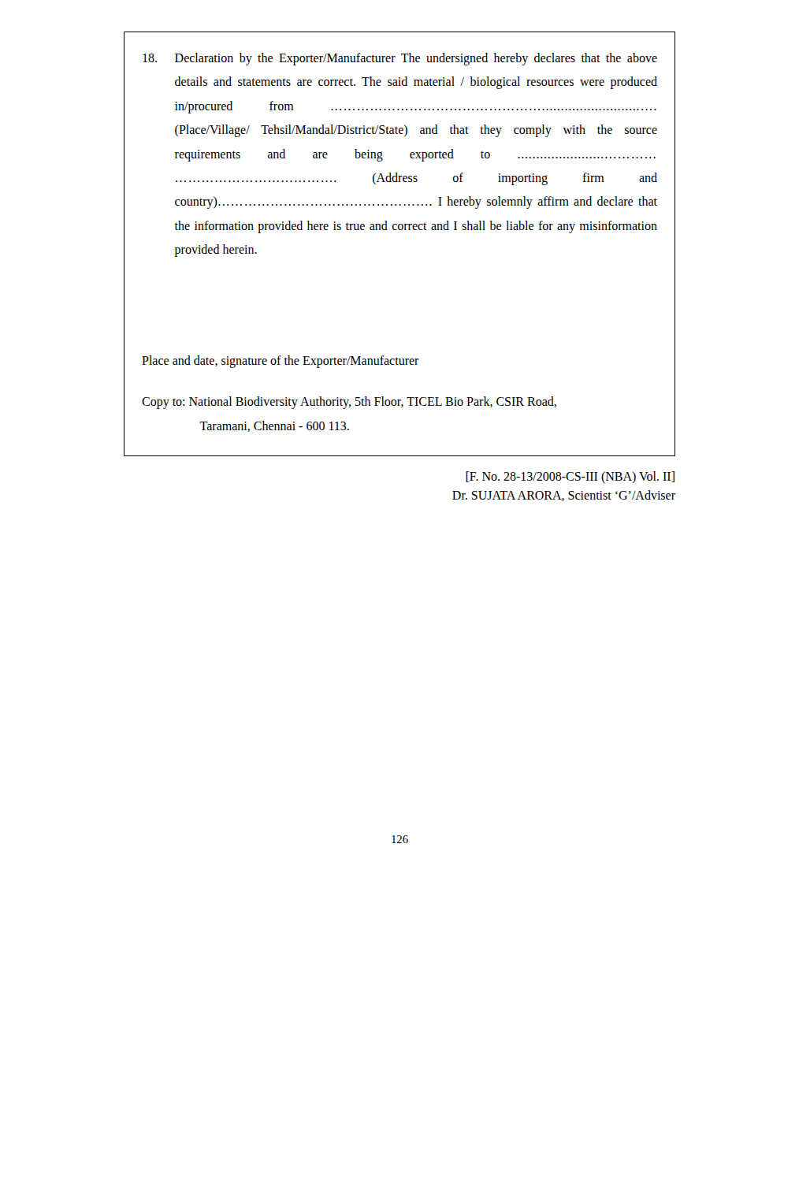18.
Declaration by the Exporter/Manufacturer The undersigned hereby declares that the above details and statements are correct. The said material / biological resources were produced in/procured from …………………………………………..........................….(Place/Village/ Tehsil/Mandal/District/State) and that they comply with the source requirements and are being exported to .......................………… ………………………………. (Address of importing firm and country)…………………………………………. I hereby solemnly affirm and declare that the information provided here is true and correct and I shall be liable for any misinformation provided herein.
Place and date, signature of the Exporter/Manufacturer
Copy to: National Biodiversity Authority, 5th Floor, TICEL Bio Park, CSIR Road, Taramani, Chennai - 600 113.
[F. No. 28-13/2008-CS-III (NBA) Vol. II]
Dr. SUJATA ARORA, Scientist ‘G’/Adviser
126